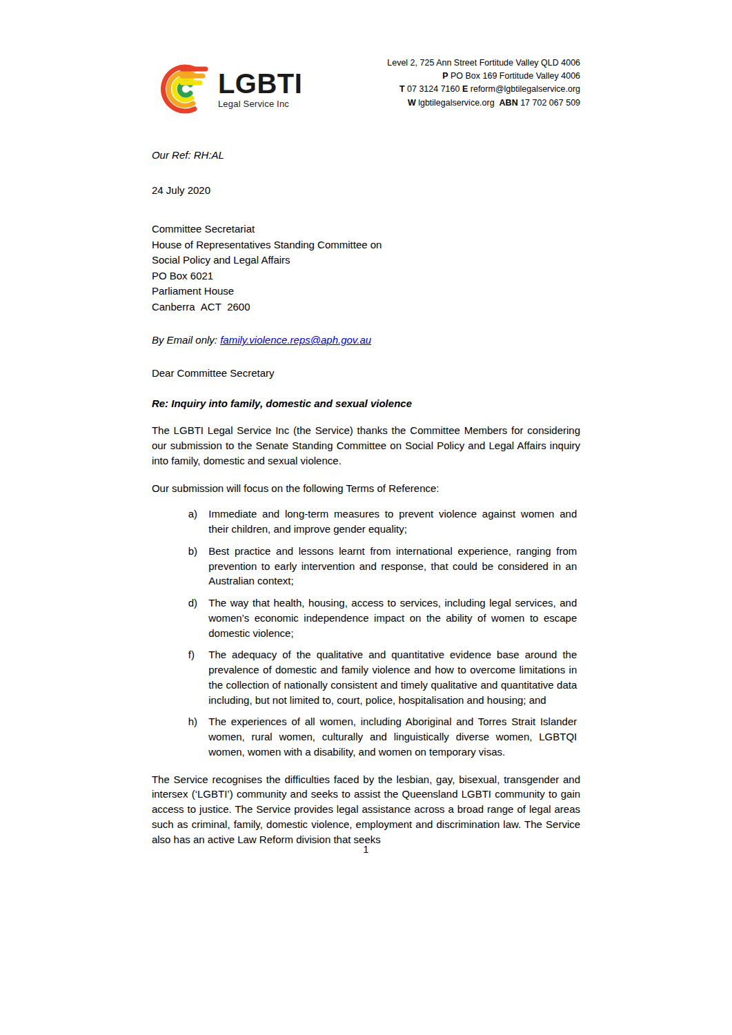LGBTI
Legal Service Inc
Level 2, 725 Ann Street Fortitude Valley QLD 4006
P PO Box 169 Fortitude Valley 4006
T 07 3124 7160 E reform@lgbtilegalservice.org
W lgbtilegalservice.org ABN 17 702 067 509
Our Ref: RH:AL
24 July 2020
Committee Secretariat
House of Representatives Standing Committee on
Social Policy and Legal Affairs
PO Box 6021
Parliament House
Canberra ACT 2600
By Email only: family.violence.reps@aph.gov.au
Dear Committee Secretary
Re: Inquiry into family, domestic and sexual violence
The LGBTI Legal Service Inc (the Service) thanks the Committee Members for considering our submission to the Senate Standing Committee on Social Policy and Legal Affairs inquiry into family, domestic and sexual violence.
Our submission will focus on the following Terms of Reference:
a) Immediate and long-term measures to prevent violence against women and their children, and improve gender equality;
b) Best practice and lessons learnt from international experience, ranging from prevention to early intervention and response, that could be considered in an Australian context;
d) The way that health, housing, access to services, including legal services, and women’s economic independence impact on the ability of women to escape domestic violence;
f) The adequacy of the qualitative and quantitative evidence base around the prevalence of domestic and family violence and how to overcome limitations in the collection of nationally consistent and timely qualitative and quantitative data including, but not limited to, court, police, hospitalisation and housing; and
h) The experiences of all women, including Aboriginal and Torres Strait Islander women, rural women, culturally and linguistically diverse women, LGBTQI women, women with a disability, and women on temporary visas.
The Service recognises the difficulties faced by the lesbian, gay, bisexual, transgender and intersex (‘LGBTI’) community and seeks to assist the Queensland LGBTI community to gain access to justice. The Service provides legal assistance across a broad range of legal areas such as criminal, family, domestic violence, employment and discrimination law. The Service also has an active Law Reform division that seeks
1